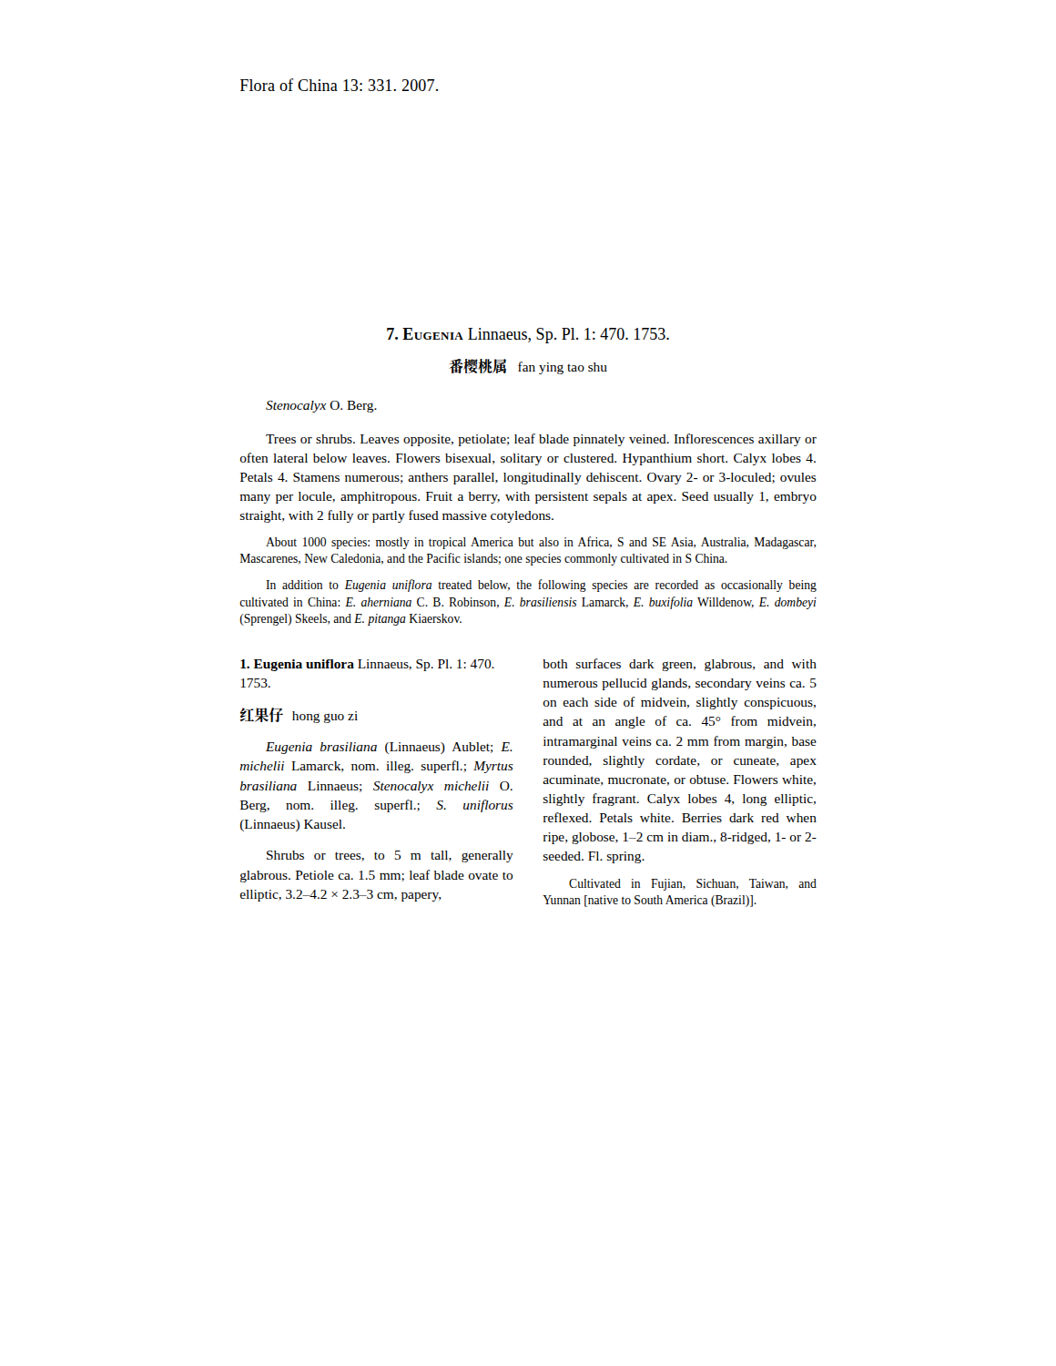Flora of China 13: 331. 2007.
7. Eugenia Linnaeus, Sp. Pl. 1: 470. 1753.
番樱桃属 fan ying tao shu
Stenocalyx O. Berg.
Trees or shrubs. Leaves opposite, petiolate; leaf blade pinnately veined. Inflorescences axillary or often lateral below leaves. Flowers bisexual, solitary or clustered. Hypanthium short. Calyx lobes 4. Petals 4. Stamens numerous; anthers parallel, longitudinally dehiscent. Ovary 2- or 3-loculed; ovules many per locule, amphitropous. Fruit a berry, with persistent sepals at apex. Seed usually 1, embryo straight, with 2 fully or partly fused massive cotyledons.
About 1000 species: mostly in tropical America but also in Africa, S and SE Asia, Australia, Madagascar, Mascarenes, New Caledonia, and the Pacific islands; one species commonly cultivated in S China.
In addition to Eugenia uniflora treated below, the following species are recorded as occasionally being cultivated in China: E. aherniana C. B. Robinson, E. brasiliensis Lamarck, E. buxifolia Willdenow, E. dombeyi (Sprengel) Skeels, and E. pitanga Kiaerskov.
1. Eugenia uniflora Linnaeus, Sp. Pl. 1: 470. 1753.
红果仔 hong guo zi
Eugenia brasiliana (Linnaeus) Aublet; E. michelii Lamarck, nom. illeg. superfl.; Myrtus brasiliana Linnaeus; Stenocalyx michelii O. Berg, nom. illeg. superfl.; S. uniflorus (Linnaeus) Kausel.
Shrubs or trees, to 5 m tall, generally glabrous. Petiole ca. 1.5 mm; leaf blade ovate to elliptic, 3.2–4.2 × 2.3–3 cm, papery,
both surfaces dark green, glabrous, and with numerous pellucid glands, secondary veins ca. 5 on each side of midvein, slightly conspicuous, and at an angle of ca. 45° from midvein, intramarginal veins ca. 2 mm from margin, base rounded, slightly cordate, or cuneate, apex acuminate, mucronate, or obtuse. Flowers white, slightly fragrant. Calyx lobes 4, long elliptic, reflexed. Petals white. Berries dark red when ripe, globose, 1–2 cm in diam., 8-ridged, 1- or 2-seeded. Fl. spring.
Cultivated in Fujian, Sichuan, Taiwan, and Yunnan [native to South America (Brazil)].